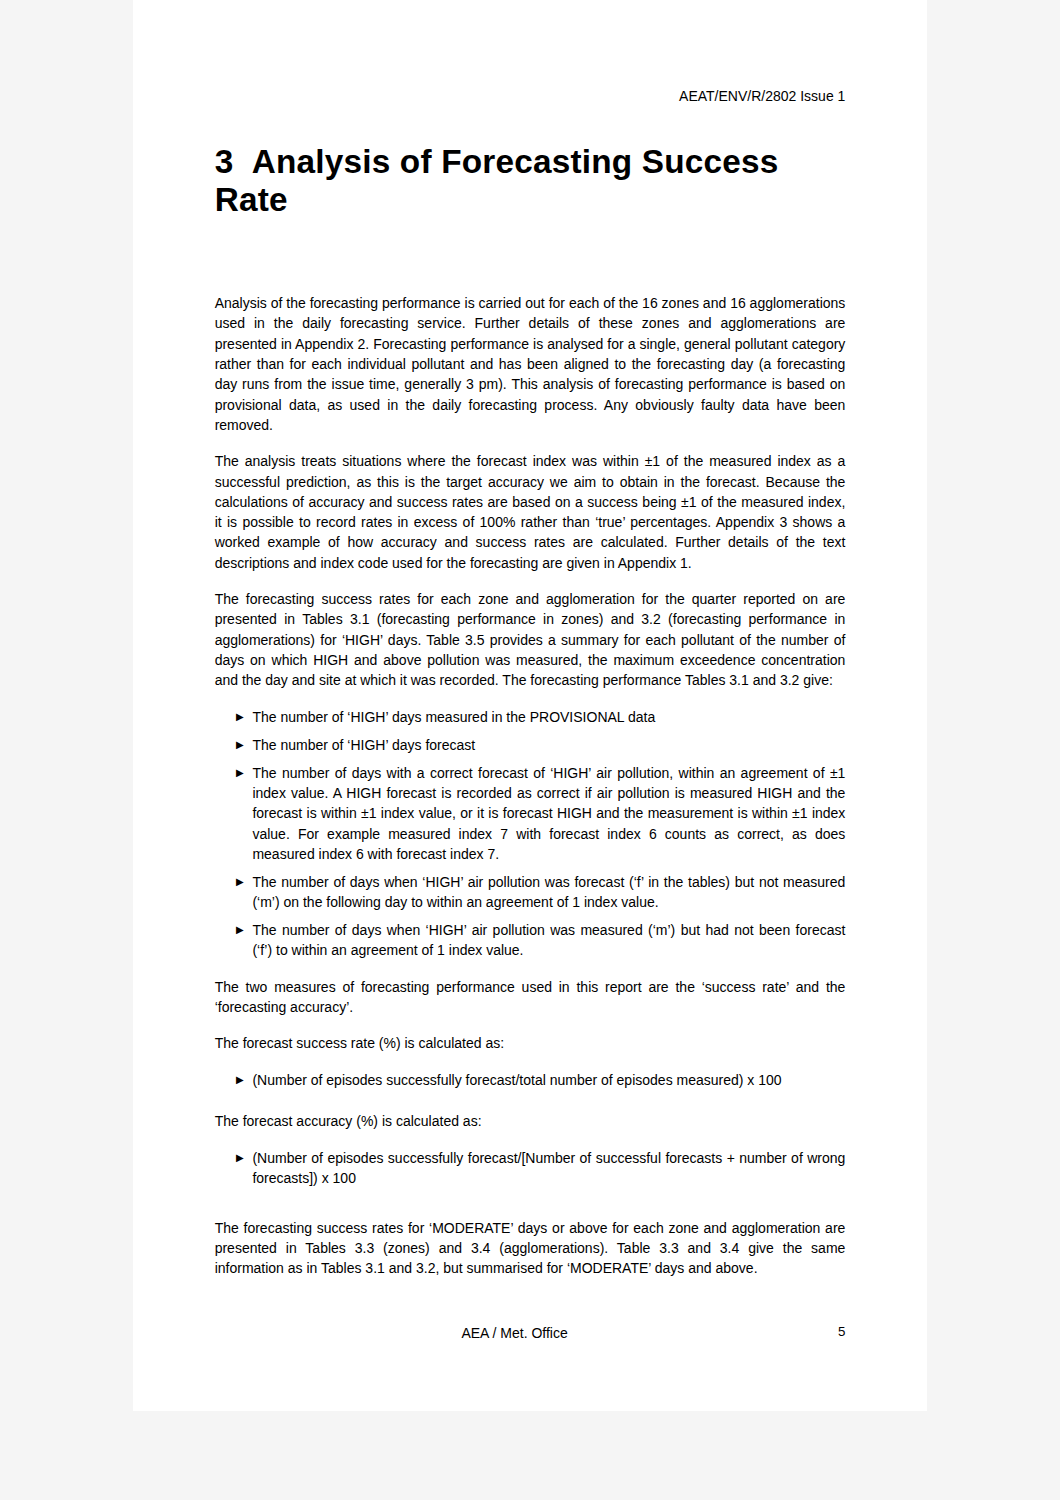AEAT/ENV/R/2802 Issue 1
3 Analysis of Forecasting Success Rate
Analysis of the forecasting performance is carried out for each of the 16 zones and 16 agglomerations used in the daily forecasting service. Further details of these zones and agglomerations are presented in Appendix 2. Forecasting performance is analysed for a single, general pollutant category rather than for each individual pollutant and has been aligned to the forecasting day (a forecasting day runs from the issue time, generally 3 pm). This analysis of forecasting performance is based on provisional data, as used in the daily forecasting process. Any obviously faulty data have been removed.
The analysis treats situations where the forecast index was within ±1 of the measured index as a successful prediction, as this is the target accuracy we aim to obtain in the forecast. Because the calculations of accuracy and success rates are based on a success being ±1 of the measured index, it is possible to record rates in excess of 100% rather than ‘true’ percentages. Appendix 3 shows a worked example of how accuracy and success rates are calculated. Further details of the text descriptions and index code used for the forecasting are given in Appendix 1.
The forecasting success rates for each zone and agglomeration for the quarter reported on are presented in Tables 3.1 (forecasting performance in zones) and 3.2 (forecasting performance in agglomerations) for ‘HIGH’ days. Table 3.5 provides a summary for each pollutant of the number of days on which HIGH and above pollution was measured, the maximum exceedence concentration and the day and site at which it was recorded. The forecasting performance Tables 3.1 and 3.2 give:
The number of ‘HIGH’ days measured in the PROVISIONAL data
The number of ‘HIGH’ days forecast
The number of days with a correct forecast of ‘HIGH’ air pollution, within an agreement of ±1 index value. A HIGH forecast is recorded as correct if air pollution is measured HIGH and the forecast is within ±1 index value, or it is forecast HIGH and the measurement is within ±1 index value. For example measured index 7 with forecast index 6 counts as correct, as does measured index 6 with forecast index 7.
The number of days when ‘HIGH’ air pollution was forecast (‘f’ in the tables) but not measured (‘m’) on the following day to within an agreement of 1 index value.
The number of days when ‘HIGH’ air pollution was measured (‘m’) but had not been forecast (‘f’) to within an agreement of 1 index value.
The two measures of forecasting performance used in this report are the ‘success rate’ and the ‘forecasting accuracy’.
The forecast success rate (%) is calculated as:
(Number of episodes successfully forecast/total number of episodes measured) x 100
The forecast accuracy (%) is calculated as:
(Number of episodes successfully forecast/[Number of successful forecasts + number of wrong forecasts]) x 100
The forecasting success rates for ‘MODERATE’ days or above for each zone and agglomeration are presented in Tables 3.3 (zones) and 3.4 (agglomerations). Table 3.3 and 3.4 give the same information as in Tables 3.1 and 3.2, but summarised for ‘MODERATE’ days and above.
AEA / Met. Office
5